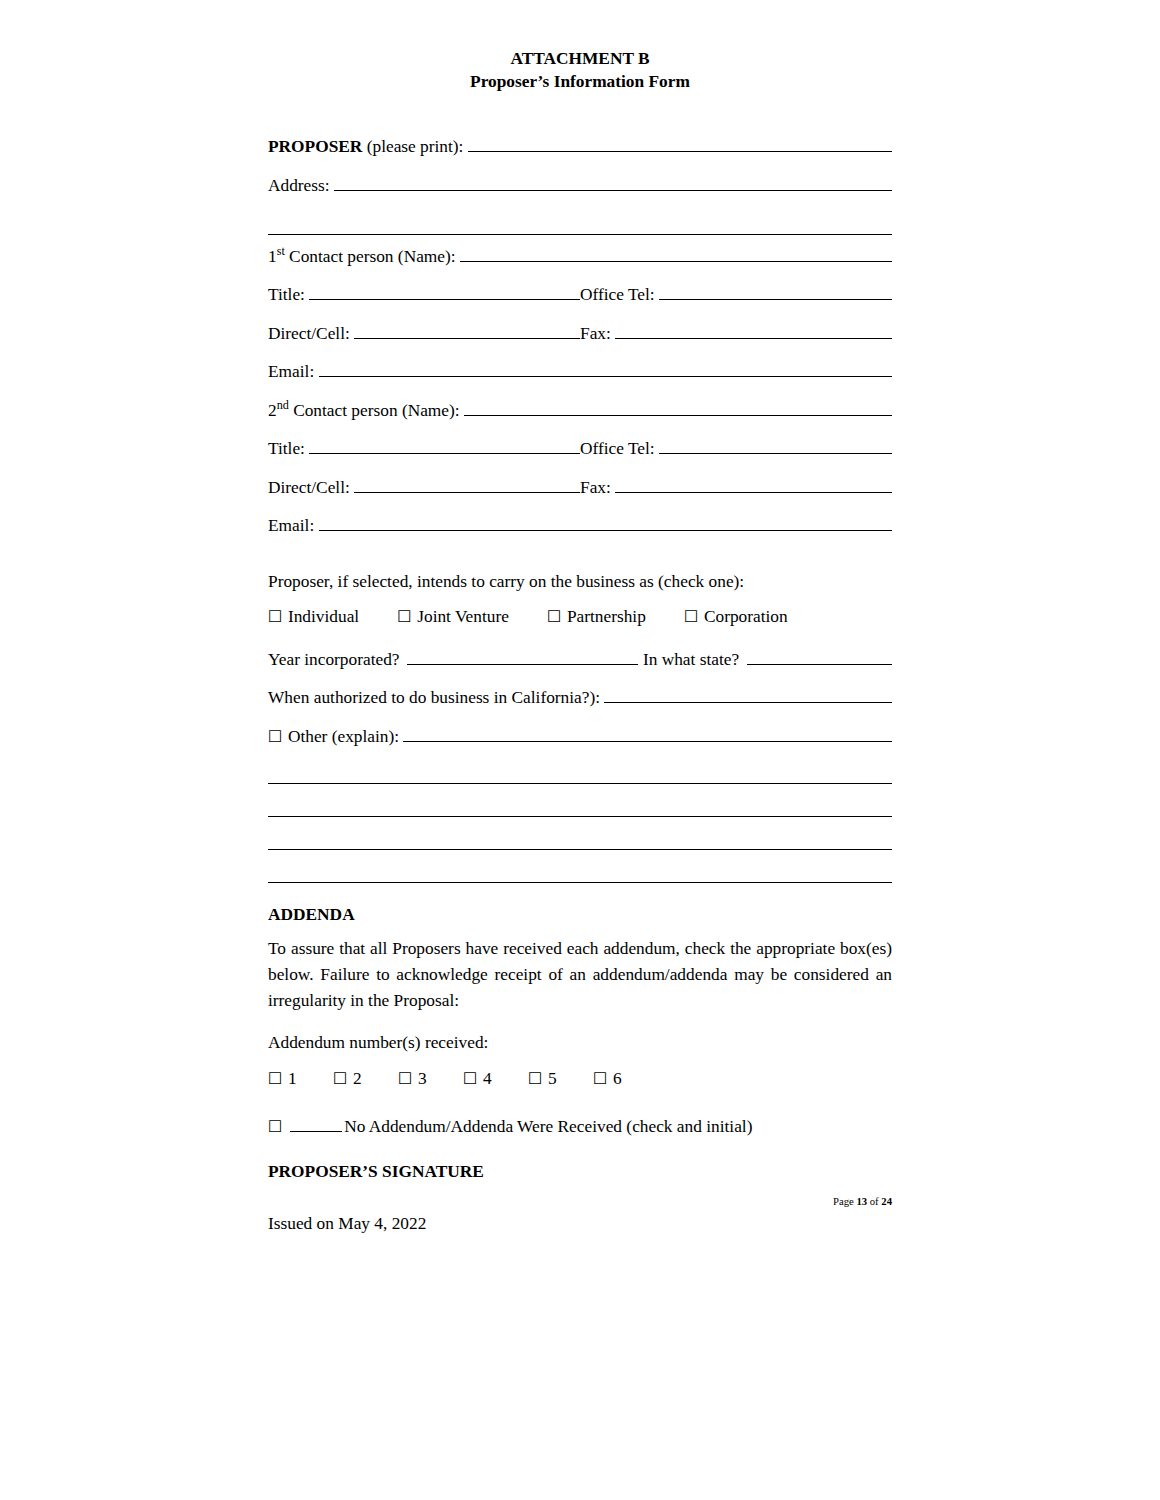ATTACHMENT B
Proposer’s Information Form
PROPOSER (please print):
Address:
1st Contact person (Name):
Title:
Office Tel:
Direct/Cell:
Fax:
Email:
2nd Contact person (Name):
Title:
Office Tel:
Direct/Cell:
Fax:
Email:
Proposer, if selected, intends to carry on the business as (check one):
☐Individual ☐Joint Venture ☐Partnership ☐Corporation
Year incorporated? In what state?
When authorized to do business in California?):
☐Other (explain):
ADDENDA
To assure that all Proposers have received each addendum, check the appropriate box(es) below. Failure to acknowledge receipt of an addendum/addenda may be considered an irregularity in the Proposal:
Addendum number(s) received:
☐1 ☐2 ☐3 ☐4 ☐5 ☐6
☐ No Addendum/Addenda Were Received (check and initial)
PROPOSER’S SIGNATURE
Page 13 of 24
Issued on May 4, 2022